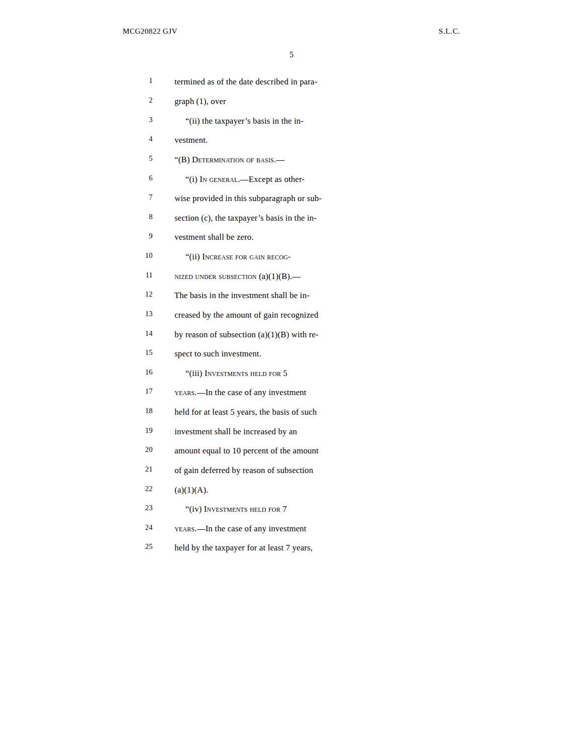MCG20822 GJV
S.L.C.
5
| 1 | termined as of the date described in para- |
| 2 | graph (1), over |
| 3 | “(ii) the taxpayer’s basis in the in- |
| 4 | vestment. |
| 5 | “(B) Determination of basis. — |
| 6 | “(i) In general. —Except as other- |
| 7 | wise provided in this subparagraph or sub- |
| 8 | section (c), the taxpayer’s basis in the in- |
| 9 | vestment shall be zero. |
| 10 | “(ii) Increase for gain recog- |
| 11 | nized under subsection (a)(1)(B).— |
| 12 | The basis in the investment shall be in- |
| 13 | creased by the amount of gain recognized |
| 14 | by reason of subsection (a)(1)(B) with re- |
| 15 | spect to such investment. |
| 16 | “(iii) Investments held for 5 |
| 17 | years. —In the case of any investment |
| 18 | held for at least 5 years, the basis of such |
| 19 | investment shall be increased by an |
| 20 | amount equal to 10 percent of the amount |
| 21 | of gain deferred by reason of subsection |
| 22 | (a)(1)(A). |
| 23 | “(iv) Investments held for 7 |
| 24 | years. —In the case of any investment |
| 25 | held by the taxpayer for at least 7 years, |